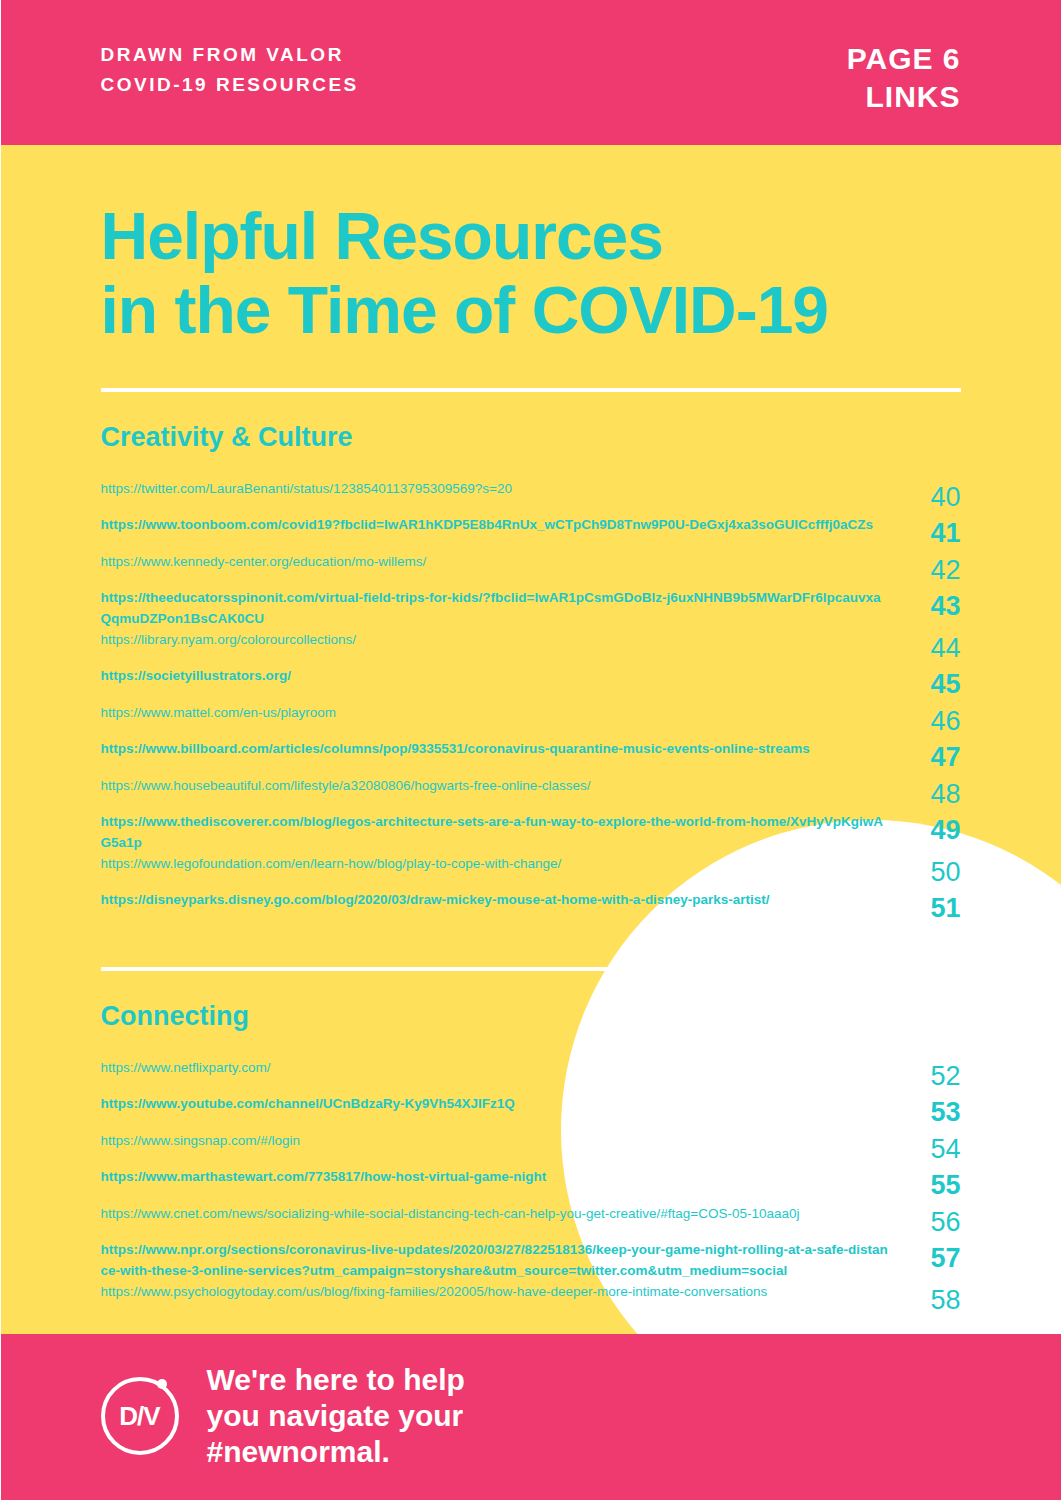Drawn From Valor
COVID-19 Resources
Page 6
Links
Helpful Resources
in the Time of COVID-19
Creativity & Culture
| https://twitter.com/LauraBenanti/status/1238540113795309569?s=20 | 40 |
| https://www.toonboom.com/covid19?fbclid=IwAR1hKDP5E8b4RnUx_wCTpCh9D8Tnw9P0U-DeGxj4xa3soGUICcfffj0aCZs | 41 |
| https://www.kennedy-center.org/education/mo-willems/ | 42 |
| https://theeducatorsspinonit.com/virtual-field-trips-for-kids/?fbclid=IwAR1pCsmGDoBlz-j6uxNHNB9b5MWarDFr6lpcauvxaQqmuDZPon1BsCAK0CU | 43 |
| https://library.nyam.org/colorourcollections/ | 44 |
| https://societyillustrators.org/ | 45 |
| https://www.mattel.com/en-us/playroom | 46 |
| https://www.billboard.com/articles/columns/pop/9335531/coronavirus-quarantine-music-events-online-streams | 47 |
| https://www.housebeautiful.com/lifestyle/a32080806/hogwarts-free-online-classes/ | 48 |
| https://www.thediscoverer.com/blog/legos-architecture-sets-are-a-fun-way-to-explore-the-world-from-home/XvHyVpKgiwAG5a1p | 49 |
| https://www.legofoundation.com/en/learn-how/blog/play-to-cope-with-change/ | 50 |
| https://disneyparks.disney.go.com/blog/2020/03/draw-mickey-mouse-at-home-with-a-disney-parks-artist/ | 51 |
Connecting
| https://www.netflixparty.com/ | 52 |
| https://www.youtube.com/channel/UCnBdzaRy-Ky9Vh54XJlFz1Q | 53 |
| https://www.singsnap.com/#/login | 54 |
| https://www.marthastewart.com/7735817/how-host-virtual-game-night | 55 |
| https://www.cnet.com/news/socializing-while-social-distancing-tech-can-help-you-get-creative/#ftag=COS-05-10aaa0j | 56 |
| https://www.npr.org/sections/coronavirus-live-updates/2020/03/27/822518136/keep-your-game-night-rolling-at-a-safe-distance-with-these-3-online-services?utm_campaign=storyshare&utm_source=twitter.com&utm_medium=social | 57 |
| https://www.psychologytoday.com/us/blog/fixing-families/202005/how-have-deeper-more-intimate-conversations | 58 |
We're here to help
you navigate your
#newnormal.